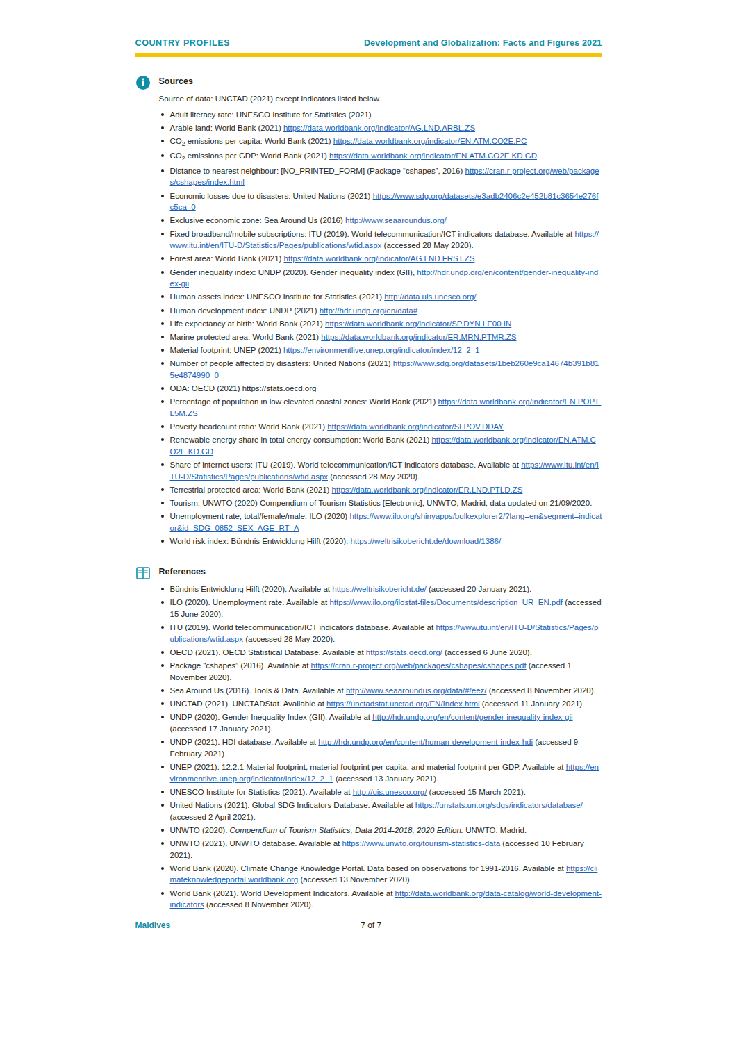Country Profiles
Development and Globalization: Facts and Figures 2021
Sources
Source of data: UNCTAD (2021) except indicators listed below.
Adult literacy rate: UNESCO Institute for Statistics (2021)
Arable land: World Bank (2021) https://data.worldbank.org/indicator/AG.LND.ARBL.ZS
CO2 emissions per capita: World Bank (2021) https://data.worldbank.org/indicator/EN.ATM.CO2E.PC
CO2 emissions per GDP: World Bank (2021) https://data.worldbank.org/indicator/EN.ATM.CO2E.KD.GD
Distance to nearest neighbour: [NO_PRINTED_FORM] (Package “cshapes”, 2016) https://cran.r-project.org/web/packages/cshapes/index.html
Economic losses due to disasters: United Nations (2021) https://www.sdg.org/datasets/e3adb2406c2e452b81c3654e276fc5ca_0
Exclusive economic zone: Sea Around Us (2016) http://www.seaaroundus.org/
Fixed broadband/mobile subscriptions: ITU (2019). World telecommunication/ICT indicators database. Available at https://www.itu.int/en/ITU-D/Statistics/Pages/publications/wtid.aspx (accessed 28 May 2020).
Forest area: World Bank (2021) https://data.worldbank.org/indicator/AG.LND.FRST.ZS
Gender inequality index: UNDP (2020). Gender inequality index (GII), http://hdr.undp.org/en/content/gender-inequality-index-gii
Human assets index: UNESCO Institute for Statistics (2021) http://data.uis.unesco.org/
Human development index: UNDP (2021) http://hdr.undp.org/en/data#
Life expectancy at birth: World Bank (2021) https://data.worldbank.org/indicator/SP.DYN.LE00.IN
Marine protected area: World Bank (2021) https://data.worldbank.org/indicator/ER.MRN.PTMR.ZS
Material footprint: UNEP (2021) https://environmentlive.unep.org/indicator/index/12_2_1
Number of people affected by disasters: United Nations (2021) https://www.sdg.org/datasets/1beb260e9ca14674b391b815e4874990_0
ODA: OECD (2021) https://stats.oecd.org
Percentage of population in low elevated coastal zones: World Bank (2021) https://data.worldbank.org/indicator/EN.POP.EL5M.ZS
Poverty headcount ratio: World Bank (2021) https://data.worldbank.org/indicator/SI.POV.DDAY
Renewable energy share in total energy consumption: World Bank (2021) https://data.worldbank.org/indicator/EN.ATM.CO2E.KD.GD
Share of internet users: ITU (2019). World telecommunication/ICT indicators database. Available at https://www.itu.int/en/ITU-D/Statistics/Pages/publications/wtid.aspx (accessed 28 May 2020).
Terrestrial protected area: World Bank (2021) https://data.worldbank.org/indicator/ER.LND.PTLD.ZS
Tourism: UNWTO (2020) Compendium of Tourism Statistics [Electronic], UNWTO, Madrid, data updated on 21/09/2020.
Unemployment rate, total/female/male: ILO (2020) https://www.ilo.org/shinyapps/bulkexplorer2/?lang=en&segment=indicator&id=SDG_0852_SEX_AGE_RT_A
World risk index: Bündnis Entwicklung Hilft (2020): https://weltrisikobericht.de/download/1386/
References
Bündnis Entwicklung Hilft (2020). Available at https://weltrisikobericht.de/ (accessed 20 January 2021).
ILO (2020). Unemployment rate. Available at https://www.ilo.org/ilostat-files/Documents/description_UR_EN.pdf (accessed 15 June 2020).
ITU (2019). World telecommunication/ICT indicators database. Available at https://www.itu.int/en/ITU-D/Statistics/Pages/publications/wtid.aspx (accessed 28 May 2020).
OECD (2021). OECD Statistical Database. Available at https://stats.oecd.org/ (accessed 6 June 2020).
Package “cshapes” (2016). Available at https://cran.r-project.org/web/packages/cshapes/cshapes.pdf (accessed 1 November 2020).
Sea Around Us (2016). Tools & Data. Available at http://www.seaaroundus.org/data/#/eez/ (accessed 8 November 2020).
UNCTAD (2021). UNCTADStat. Available at https://unctadstat.unctad.org/EN/Index.html (accessed 11 January 2021).
UNDP (2020). Gender Inequality Index (GII). Available at http://hdr.undp.org/en/content/gender-inequality-index-gii (accessed 17 January 2021).
UNDP (2021). HDI database. Available at http://hdr.undp.org/en/content/human-development-index-hdi (accessed 9 February 2021).
UNEP (2021). 12.2.1 Material footprint, material footprint per capita, and material footprint per GDP. Available at https://environmentlive.unep.org/indicator/index/12_2_1 (accessed 13 January 2021).
UNESCO Institute for Statistics (2021). Available at http://uis.unesco.org/ (accessed 15 March 2021).
United Nations (2021). Global SDG Indicators Database. Available at https://unstats.un.org/sdgs/indicators/database/ (accessed 2 April 2021).
UNWTO (2020). Compendium of Tourism Statistics, Data 2014-2018, 2020 Edition. UNWTO. Madrid.
UNWTO (2021). UNWTO database. Available at https://www.unwto.org/tourism-statistics-data (accessed 10 February 2021).
World Bank (2020). Climate Change Knowledge Portal. Data based on observations for 1991-2016. Available at https://climateknowledgeportal.worldbank.org (accessed 13 November 2020).
World Bank (2021). World Development Indicators. Available at http://data.worldbank.org/data-catalog/world-development-indicators (accessed 8 November 2020).
Maldives
7 of 7